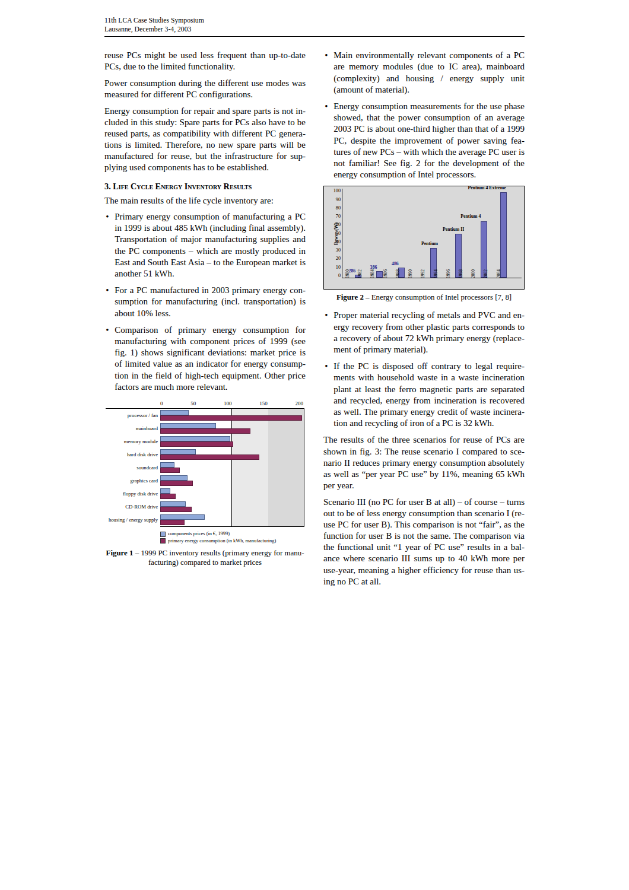11th LCA Case Studies Symposium
Lausanne, December 3-4, 2003
reuse PCs might be used less frequent than up-to-date PCs, due to the limited functionality.
Power consumption during the different use modes was measured for different PC configurations.
Energy consumption for repair and spare parts is not included in this study: Spare parts for PCs also have to be reused parts, as compatibility with different PC generations is limited. Therefore, no new spare parts will be manufactured for reuse, but the infrastructure for supplying used components has to be established.
3. Life Cycle Energy Inventory Results
The main results of the life cycle inventory are:
Primary energy consumption of manufacturing a PC in 1999 is about 485 kWh (including final assembly). Transportation of major manufacturing supplies and the PC components – which are mostly produced in East and South East Asia – to the European market is another 51 kWh.
For a PC manufactured in 2003 primary energy consumption for manufacturing (incl. transportation) is about 10% less.
Comparison of primary energy consumption for manufacturing with component prices of 1999 (see fig. 1) shows significant deviations: market price is of limited value as an indicator for energy consumption in the field of high-tech equipment. Other price factors are much more relevant.
050100150200
processor / fan
mainboard
memory module
hard disk drive
soundcard
graphics card
floppy disk drive
CD-ROM drive
housing / energy supply
components prices (in €, 1999)
primary energy consumption (in kWh, manufacturing)
Figure 1 – 1999 PC inventory results (primary energy for manufacturing) compared to market prices
Main environmentally relevant components of a PC are memory modules (due to IC area), mainboard (complexity) and housing / energy supply unit (amount of material).
Energy consumption measurements for the use phase showed, that the power consumption of an average 2003 PC is about one-third higher than that of a 1999 PC, despite the improvement of power saving features of new PCs – with which the average PC user is not familiar! See fig. 2 for the development of the energy consumption of Intel processors.
1009080706050403020100
Power (W)
286 386 486 Pentium Pentium II Pentium 4 Pentium 4 Extreme
1980 1982 1984 1986 1988 1990 1992 1994 1996 1998 2000 2002 2004
Figure 2 – Energy consumption of Intel processors [7, 8]
Proper material recycling of metals and PVC and energy recovery from other plastic parts corresponds to a recovery of about 72 kWh primary energy (replacement of primary material).
If the PC is disposed off contrary to legal requirements with household waste in a waste incineration plant at least the ferro magnetic parts are separated and recycled, energy from incineration is recovered as well. The primary energy credit of waste incineration and recycling of iron of a PC is 32 kWh.
The results of the three scenarios for reuse of PCs are shown in fig. 3: The reuse scenario I compared to scenario II reduces primary energy consumption absolutely as well as “per year PC use” by 11%, meaning 65 kWh per year.
Scenario III (no PC for user B at all) – of course – turns out to be of less energy consumption than scenario I (reuse PC for user B). This comparison is not “fair”, as the function for user B is not the same. The comparison via the functional unit “1 year of PC use” results in a balance where scenario III sums up to 40 kWh more per use-year, meaning a higher efficiency for reuse than using no PC at all.